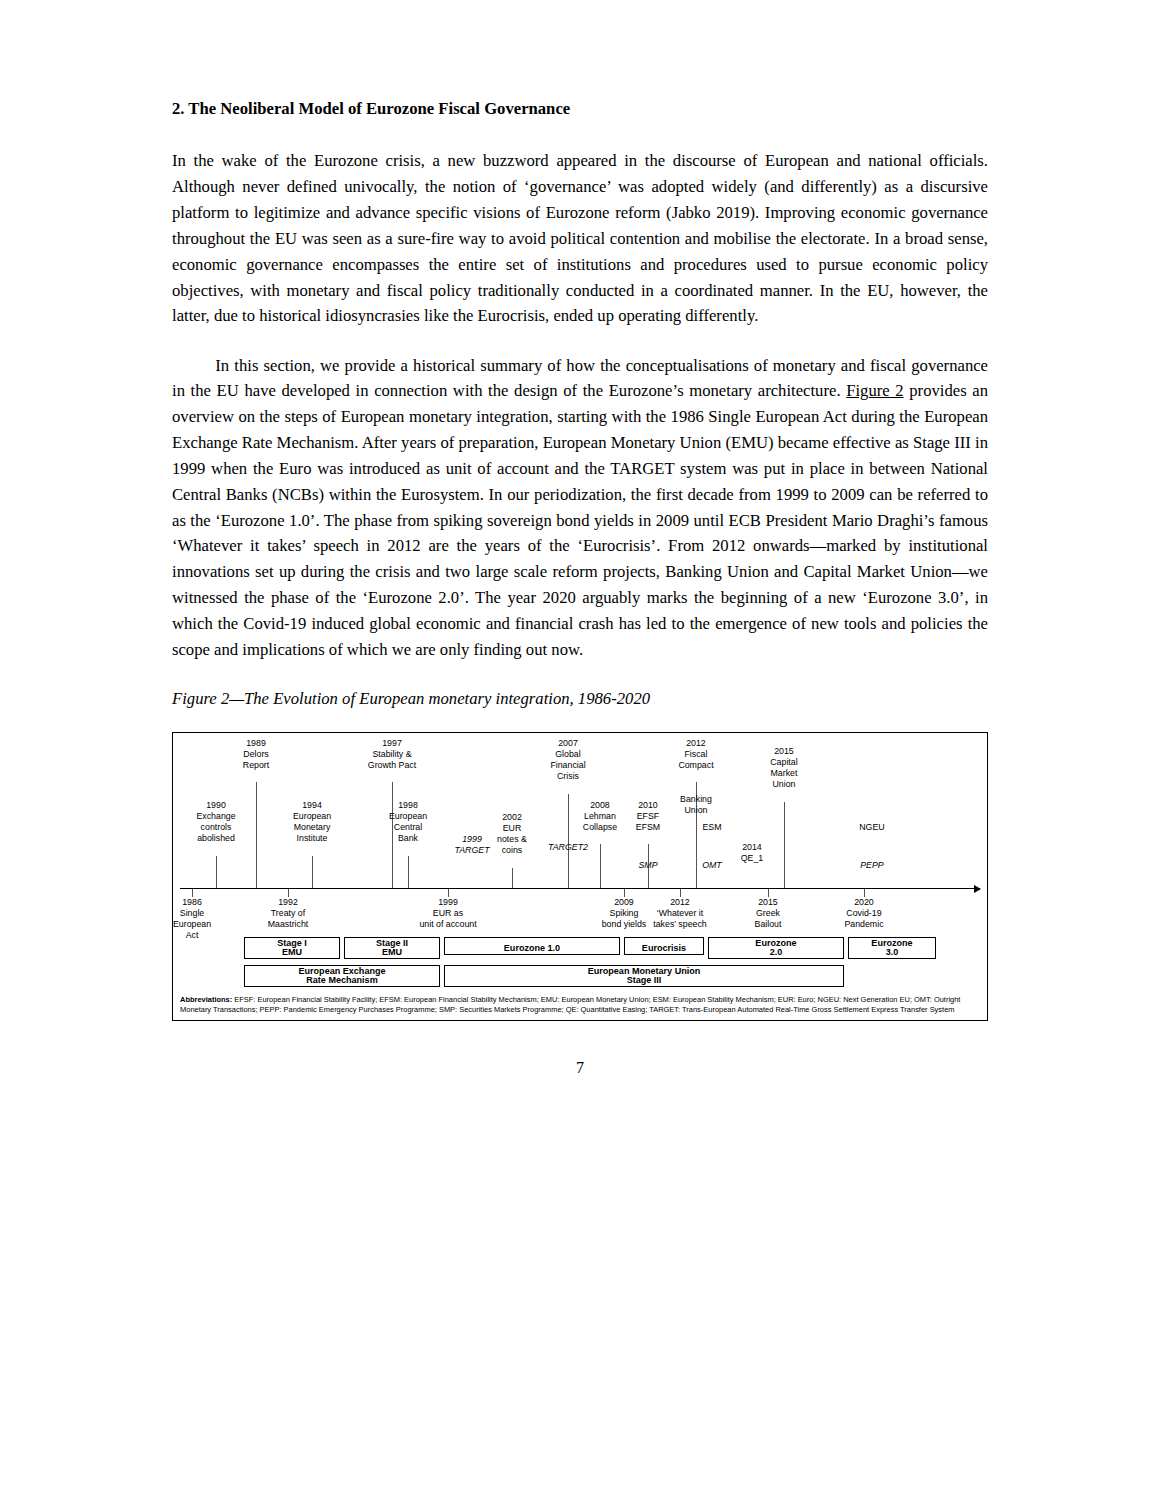2. The Neoliberal Model of Eurozone Fiscal Governance
In the wake of the Eurozone crisis, a new buzzword appeared in the discourse of European and national officials. Although never defined univocally, the notion of ‘governance’ was adopted widely (and differently) as a discursive platform to legitimize and advance specific visions of Eurozone reform (Jabko 2019). Improving economic governance throughout the EU was seen as a sure-fire way to avoid political contention and mobilise the electorate. In a broad sense, economic governance encompasses the entire set of institutions and procedures used to pursue economic policy objectives, with monetary and fiscal policy traditionally conducted in a coordinated manner. In the EU, however, the latter, due to historical idiosyncrasies like the Eurocrisis, ended up operating differently.
In this section, we provide a historical summary of how the conceptualisations of monetary and fiscal governance in the EU have developed in connection with the design of the Eurozone’s monetary architecture. Figure 2 provides an overview on the steps of European monetary integration, starting with the 1986 Single European Act during the European Exchange Rate Mechanism. After years of preparation, European Monetary Union (EMU) became effective as Stage III in 1999 when the Euro was introduced as unit of account and the TARGET system was put in place in between National Central Banks (NCBs) within the Eurosystem. In our periodization, the first decade from 1999 to 2009 can be referred to as the ‘Eurozone 1.0’. The phase from spiking sovereign bond yields in 2009 until ECB President Mario Draghi’s famous ‘Whatever it takes’ speech in 2012 are the years of the ‘Eurocrisis’. From 2012 onwards—marked by institutional innovations set up during the crisis and two large scale reform projects, Banking Union and Capital Market Union—we witnessed the phase of the ‘Eurozone 2.0’. The year 2020 arguably marks the beginning of a new ‘Eurozone 3.0’, in which the Covid-19 induced global economic and financial crash has led to the emergence of new tools and policies the scope and implications of which we are only finding out now.
Figure 2—The Evolution of European monetary integration, 1986-2020
1989
Delors
Report
1997
Stability &
Growth Pact
2007
Global
Financial
Crisis
2012
Fiscal
Compact
2015
Capital
Market
Union
Banking
Union
1990
Exchange
controls
abolished
1994
European
Monetary
Institute
1998
European
Central
Bank
1999
TARGET
2002
EUR
notes &
coins
2008
Lehman
Collapse
2010
EFSF
EFSM
TARGET2
SMP
ESM
OMT
2014
QE_1
NGEU
PEPP
1986
Single
European
Act
1992
Treaty of
Maastricht
1999
EUR as
unit of account
2009
Spiking
bond yields
2012
‘Whatever it
takes’ speech
2015
Greek
Bailout
2020
Covid-19
Pandemic
Stage I
EMU
Stage II
EMU
Eurozone 1.0
Eurocrisis
Eurozone
2.0
Eurozone
3.0
European Exchange
Rate Mechanism
European Monetary Union
Stage III
Abbreviations: EFSF: European Financial Stability Facility; EFSM: European Financial Stability Mechanism; EMU: European Monetary Union; ESM: European Stability Mechanism; EUR: Euro; NGEU: Next Generation EU; OMT: Outright Monetary Transactions; PEPP: Pandemic Emergency Purchases Programme; SMP: Securities Markets Programme; QE: Quantitative Easing; TARGET: Trans-European Automated Real-Time Gross Settlement Express Transfer System
7